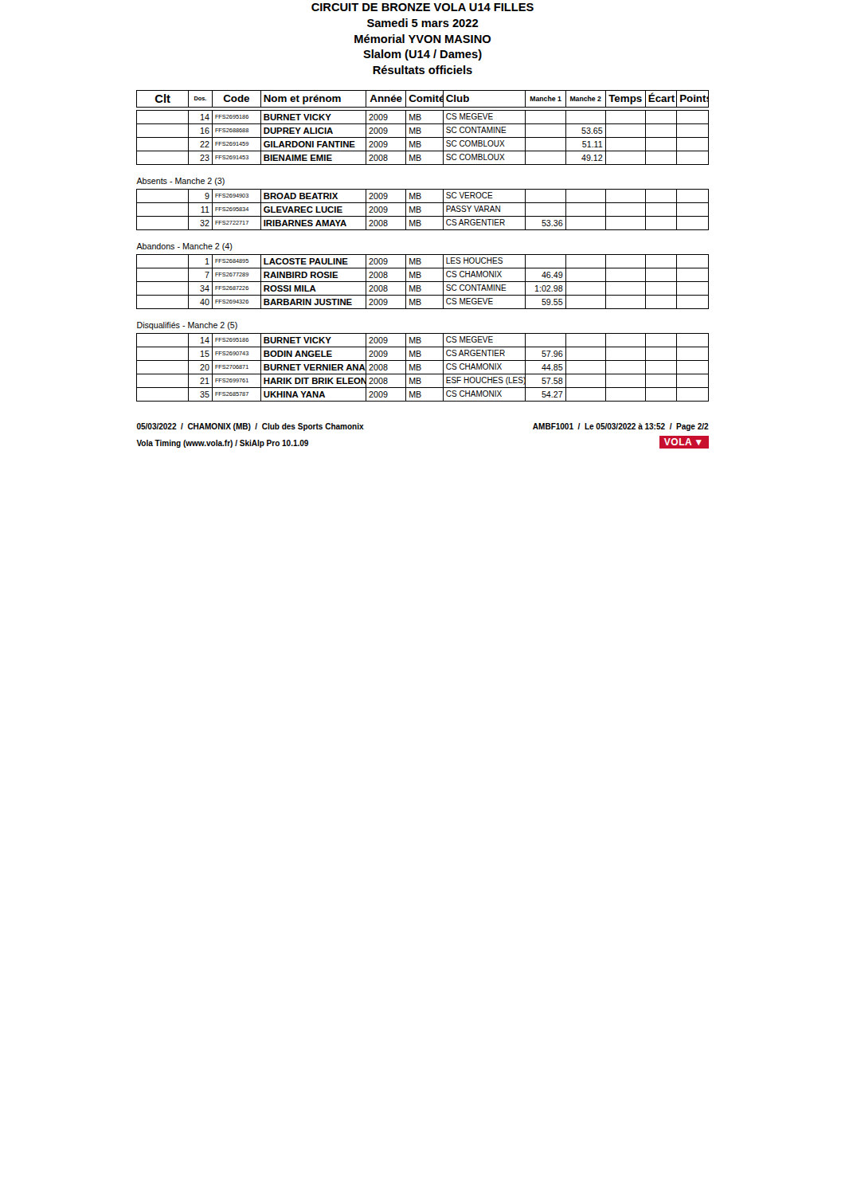CIRCUIT DE BRONZE VOLA U14 FILLES
Samedi 5 mars 2022
Mémorial YVON MASINO
Slalom (U14 / Dames)
Résultats officiels
| Clt | Dos. | Code | Nom et prénom | Année | Comité | Club | Manche 1 | Manche 2 | Temps | Écart | Points |
| --- | --- | --- | --- | --- | --- | --- | --- | --- | --- | --- | --- |
| | 14 | FFS2695186 | BURNET VICKY | 2009 | MB | CS MEGEVE | | | | | |
| | 16 | FFS2688688 | DUPREY ALICIA | 2009 | MB | SC CONTAMINE | | 53.65 | | | |
| | 22 | FFS2691459 | GILARDONI FANTINE | 2009 | MB | SC COMBLOUX | | 51.11 | | | |
| | 23 | FFS2691453 | BIENAIME EMIE | 2008 | MB | SC COMBLOUX | | 49.12 | | | |
Absents - Manche 2 (3)
| | 9 | FFS2694903 | BROAD BEATRIX | 2009 | MB | SC VEROCE | | | | | |
| | 11 | FFS2695834 | GLEVAREC LUCIE | 2009 | MB | PASSY VARAN | | | | | |
| | 32 | FFS2722717 | IRIBARNES AMAYA | 2008 | MB | CS ARGENTIER | 53.36 | | | | |
Abandons - Manche 2 (4)
| | 1 | FFS2684895 | LACOSTE PAULINE | 2009 | MB | LES HOUCHES | | | | | |
| | 7 | FFS2677289 | RAINBIRD ROSIE | 2008 | MB | CS CHAMONIX | 46.49 | | | | |
| | 34 | FFS2687226 | ROSSI MILA | 2008 | MB | SC CONTAMINE | 1:02.98 | | | | |
| | 40 | FFS2694326 | BARBARIN JUSTINE | 2009 | MB | CS MEGEVE | 59.55 | | | | |
Disqualifiés - Manche 2 (5)
| | 14 | FFS2695186 | BURNET VICKY | 2009 | MB | CS MEGEVE | | | | | |
| | 15 | FFS2690743 | BODIN ANGELE | 2009 | MB | CS ARGENTIER | 57.96 | | | | |
| | 20 | FFS2706871 | BURNET VERNIER ANAIS | 2008 | MB | CS CHAMONIX | 44.85 | | | | |
| | 21 | FFS2699761 | HARIK DIT BRIK ELEONOR | 2008 | MB | ESF HOUCHES (LES) | 57.58 | | | | |
| | 35 | FFS2685787 | UKHINA YANA | 2009 | MB | CS CHAMONIX | 54.27 | | | | |
05/03/2022 / CHAMONIX (MB) / Club des Sports Chamonix
AMBF1001 / Le 05/03/2022 à 13:52 / Page 2/2
Vola Timing (www.vola.fr) / SkiAlp Pro 10.1.09 VOLA▼